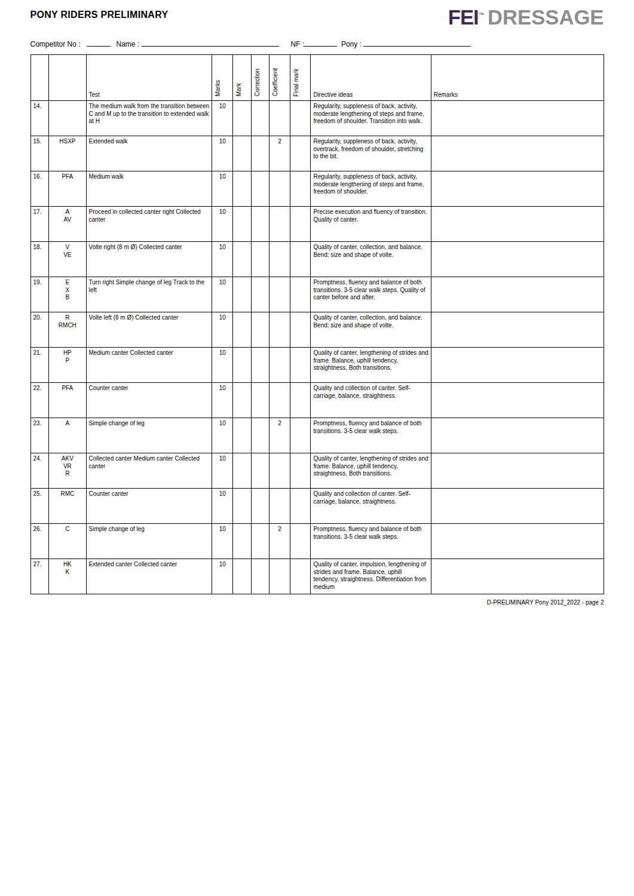PONY RIDERS PRELIMINARY
FEI™DRESSAGE
Competitor No : Name : NF : Pony :
| | | Test | Marks | Mark | Correction | Coefficient | Final mark | Directive ideas | Remarks |
| --- | --- | --- | --- | --- | --- | --- | --- | --- | --- |
| 14. | | The medium walk from the transition between C and M up to the transition to extended walk at H | 10 | | | | | Regularity, suppleness of back, activity, moderate lengthening of steps and frame, freedom of shoulder. Transition into walk. | |
| 15. | HSXP | Extended walk | 10 | | | 2 | | Regularity, suppleness of back, activity, overtrack, freedom of shoulder, stretching to the bit. | |
| 16. | PFA | Medium walk | 10 | | | | | Regularity, suppleness of back, activity, moderate lengthening of steps and frame, freedom of shoulder. | |
| 17. | A AV | Proceed in collected canter right Collected canter | 10 | | | | | Precise execution and fluency of transition. Quality of canter. | |
| 18. | V VE | Volte right (8 m Ø) Collected canter | 10 | | | | | Quality of canter, collection, and balance. Bend; size and shape of volte. | |
| 19. | E X B | Turn right Simple change of leg Track to the left | 10 | | | | | Promptness, fluency and balance of both transitions. 3-5 clear walk steps. Quality of canter before and after. | |
| 20. | R RMCH | Volte left (8 m Ø) Collected canter | 10 | | | | | Quality of canter, collection, and balance. Bend; size and shape of volte. | |
| 21. | HP P | Medium canter Collected canter | 10 | | | | | Quality of canter, lengthening of strides and frame. Balance, uphill tendency, straightness. Both transitions. | |
| 22. | PFA | Counter canter | 10 | | | | | Quality and collection of canter. Self-carriage, balance, straightness. | |
| 23. | A | Simple change of leg | 10 | | | 2 | | Promptness, fluency and balance of both transitions. 3-5 clear walk steps. | |
| 24. | AKV VR R | Collected canter Medium canter Collected canter | 10 | | | | | Quality of canter, lengthening of strides and frame. Balance, uphill tendency, straightness. Both transitions. | |
| 25. | RMC | Counter canter | 10 | | | | | Quality and collection of canter. Self-carriage, balance, straightness. | |
| 26. | C | Simple change of leg | 10 | | | 2 | | Promptness, fluency and balance of both transitions. 3-5 clear walk steps. | |
| 27. | HK K | Extended canter Collected canter | 10 | | | | | Quality of canter, impulsion, lengthening of strides and frame. Balance, uphill tendency, straightness. Differentiation from medium | |
D-PRELIMINARY Pony 2012_2022 - page 2